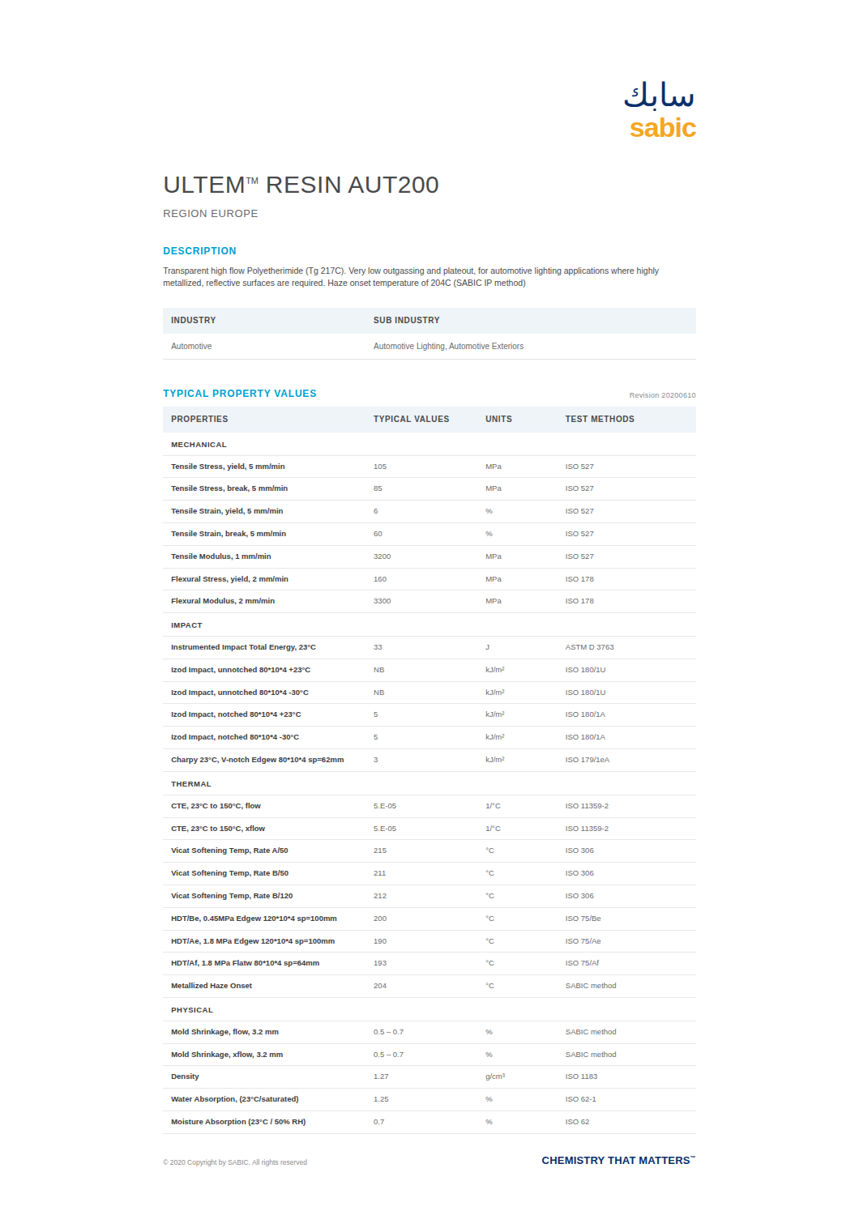سابك
sabic
ULTEMTM RESIN AUT200
REGION EUROPE
Description
Transparent high flow Polyetherimide (Tg 217C). Very low outgassing and plateout, for automotive lighting applications where highly metallized, reflective surfaces are required. Haze onset temperature of 204C (SABIC IP method)
| Industry | Sub Industry |
| --- | --- |
| Automotive | Automotive Lighting, Automotive Exteriors |
Typical Property Values
Revision 20200610
| Properties | Typical Values | Units | Test Methods |
| --- | --- | --- | --- |
| Mechanical |
| Tensile Stress, yield, 5 mm/min | 105 | MPa | ISO 527 |
| Tensile Stress, break, 5 mm/min | 85 | MPa | ISO 527 |
| Tensile Strain, yield, 5 mm/min | 6 | % | ISO 527 |
| Tensile Strain, break, 5 mm/min | 60 | % | ISO 527 |
| Tensile Modulus, 1 mm/min | 3200 | MPa | ISO 527 |
| Flexural Stress, yield, 2 mm/min | 160 | MPa | ISO 178 |
| Flexural Modulus, 2 mm/min | 3300 | MPa | ISO 178 |
| Impact |
| Instrumented Impact Total Energy, 23°C | 33 | J | ASTM D 3763 |
| Izod Impact, unnotched 80*10*4 +23°C | NB | kJ/m² | ISO 180/1U |
| Izod Impact, unnotched 80*10*4 -30°C | NB | kJ/m² | ISO 180/1U |
| Izod Impact, notched 80*10*4 +23°C | 5 | kJ/m² | ISO 180/1A |
| Izod Impact, notched 80*10*4 -30°C | 5 | kJ/m² | ISO 180/1A |
| Charpy 23°C, V-notch Edgew 80*10*4 sp=62mm | 3 | kJ/m² | ISO 179/1eA |
| Thermal |
| CTE, 23°C to 150°C, flow | 5.E-05 | 1/°C | ISO 11359-2 |
| CTE, 23°C to 150°C, xflow | 5.E-05 | 1/°C | ISO 11359-2 |
| Vicat Softening Temp, Rate A/50 | 215 | °C | ISO 306 |
| Vicat Softening Temp, Rate B/50 | 211 | °C | ISO 306 |
| Vicat Softening Temp, Rate B/120 | 212 | °C | ISO 306 |
| HDT/Be, 0.45MPa Edgew 120*10*4 sp=100mm | 200 | °C | ISO 75/Be |
| HDT/Ae, 1.8 MPa Edgew 120*10*4 sp=100mm | 190 | °C | ISO 75/Ae |
| HDT/Af, 1.8 MPa Flatw 80*10*4 sp=64mm | 193 | °C | ISO 75/Af |
| Metallized Haze Onset | 204 | °C | SABIC method |
| Physical |
| Mold Shrinkage, flow, 3.2 mm | 0.5 – 0.7 | % | SABIC method |
| Mold Shrinkage, xflow, 3.2 mm | 0.5 – 0.7 | % | SABIC method |
| Density | 1.27 | g/cm³ | ISO 1183 |
| Water Absorption, (23°C/saturated) | 1.25 | % | ISO 62-1 |
| Moisture Absorption (23°C / 50% RH) | 0.7 | % | ISO 62 |
© 2020 Copyright by SABIC. All rights reserved CHEMISTRY THAT MATTERS™